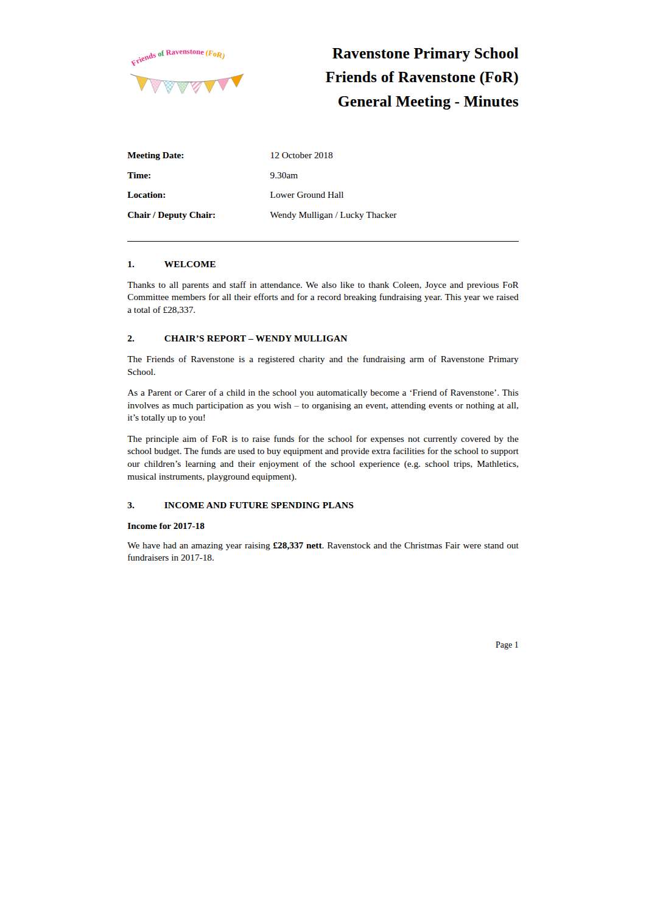Friends of Ravenstone (FoR)
Ravenstone Primary School
Friends of Ravenstone (FoR)
General Meeting - Minutes
| Meeting Date: | 12 October 2018 |
| Time: | 9.30am |
| Location: | Lower Ground Hall |
| Chair / Deputy Chair: | Wendy Mulligan / Lucky Thacker |
1. Welcome
Thanks to all parents and staff in attendance. We also like to thank Coleen, Joyce and previous FoR Committee members for all their efforts and for a record breaking fundraising year. This year we raised a total of £28,337.
2. Chair’s Report – Wendy Mulligan
The Friends of Ravenstone is a registered charity and the fundraising arm of Ravenstone Primary School.
As a Parent or Carer of a child in the school you automatically become a ‘Friend of Ravenstone’. This involves as much participation as you wish – to organising an event, attending events or nothing at all, it’s totally up to you!
The principle aim of FoR is to raise funds for the school for expenses not currently covered by the school budget. The funds are used to buy equipment and provide extra facilities for the school to support our children’s learning and their enjoyment of the school experience (e.g. school trips, Mathletics, musical instruments, playground equipment).
3. Income and Future Spending Plans
Income for 2017-18
We have had an amazing year raising £28,337 nett. Ravenstock and the Christmas Fair were stand out fundraisers in 2017-18.
Page 1